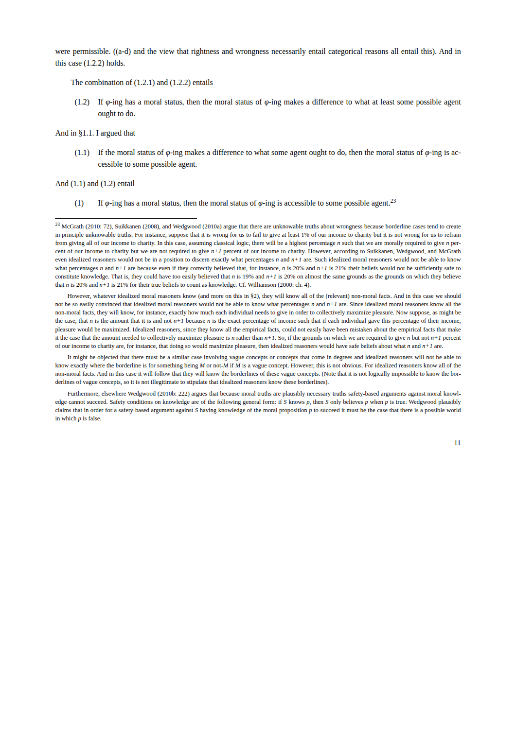were permissible. ((a-d) and the view that rightness and wrongness necessarily entail categorical reasons all entail this). And in this case (1.2.2) holds.
The combination of (1.2.1) and (1.2.2) entails
(1.2) If φ-ing has a moral status, then the moral status of φ-ing makes a difference to what at least some possible agent ought to do.
And in §1.1. I argued that
(1.1) If the moral status of φ-ing makes a difference to what some agent ought to do, then the moral status of φ-ing is accessible to some possible agent.
And (1.1) and (1.2) entail
(1) If φ-ing has a moral status, then the moral status of φ-ing is accessible to some possible agent.23
23 McGrath (2010: 72), Suikkanen (2008), and Wedgwood (2010a) argue that there are unknowable truths about wrongness because borderline cases tend to create in principle unknowable truths. For instance, suppose that it is wrong for us to fail to give at least 1% of our income to charity but it is not wrong for us to refrain from giving all of our income to charity. In this case, assuming classical logic, there will be a highest percentage n such that we are morally required to give n percent of our income to charity but we are not required to give n+1 percent of our income to charity. However, according to Suikkanen, Wedgwood, and McGrath even idealized reasoners would not be in a position to discern exactly what percentages n and n+1 are. Such idealized moral reasoners would not be able to know what percentages n and n+1 are because even if they correctly believed that, for instance, n is 20% and n+1 is 21% their beliefs would not be sufficiently safe to constitute knowledge. That is, they could have too easily believed that n is 19% and n+1 is 20% on almost the same grounds as the grounds on which they believe that n is 20% and n+1 is 21% for their true beliefs to count as knowledge. Cf. Williamson (2000: ch. 4).
However, whatever idealized moral reasoners know (and more on this in §2), they will know all of the (relevant) non-moral facts. And in this case we should not be so easily convinced that idealized moral reasoners would not be able to know what percentages n and n+1 are. Since idealized moral reasoners know all the non-moral facts, they will know, for instance, exactly how much each individual needs to give in order to collectively maximize pleasure. Now suppose, as might be the case, that n is the amount that it is and not n+1 because n is the exact percentage of income such that if each individual gave this percentage of their income, pleasure would be maximized. Idealized reasoners, since they know all the empirical facts, could not easily have been mistaken about the empirical facts that make it the case that the amount needed to collectively maximize pleasure is n rather than n+1. So, if the grounds on which we are required to give n but not n+1 percent of our income to charity are, for instance, that doing so would maximize pleasure, then idealized reasoners would have safe beliefs about what n and n+1 are.
It might be objected that there must be a similar case involving vague concepts or concepts that come in degrees and idealized reasoners will not be able to know exactly where the borderline is for something being M or not-M if M is a vague concept. However, this is not obvious. For idealized reasoners know all of the non-moral facts. And in this case it will follow that they will know the borderlines of these vague concepts. (Note that it is not logically impossible to know the borderlines of vague concepts, so it is not illegitimate to stipulate that idealized reasoners know these borderlines).
Furthermore, elsewhere Wedgwood (2010b: 222) argues that because moral truths are plausibly necessary truths safety-based arguments against moral knowledge cannot succeed. Safety conditions on knowledge are of the following general form: if S knows p, then S only believes p when p is true. Wedgwood plausibly claims that in order for a safety-based argument against S having knowledge of the moral proposition p to succeed it must be the case that there is a possible world in which p is false.
11